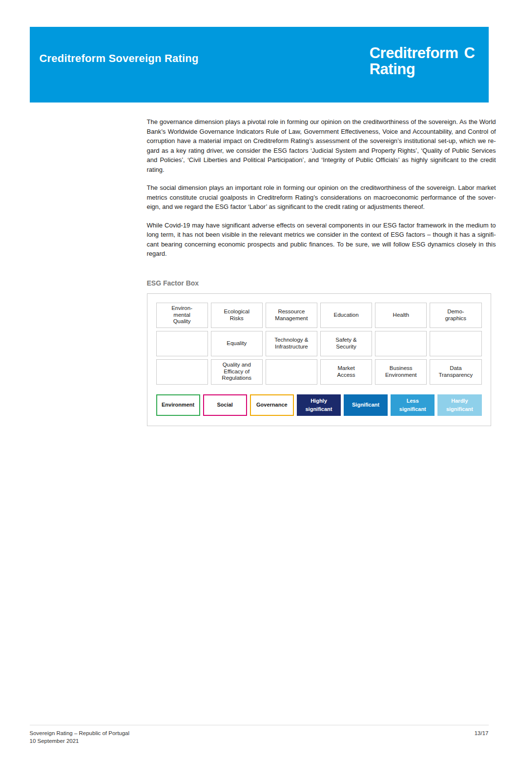Creditreform Sovereign Rating
Creditreform C
Rating
The governance dimension plays a pivotal role in forming our opinion on the creditworthiness of the sovereign. As the World Bank’s Worldwide Governance Indicators Rule of Law, Government Effectiveness, Voice and Accountability, and Control of corruption have a material impact on Creditreform Rating’s assessment of the sovereign’s institutional set-up, which we regard as a key rating driver, we consider the ESG factors ‘Judicial System and Property Rights’, ‘Quality of Public Services and Policies’, ‘Civil Liberties and Political Participation’, and ‘Integrity of Public Officials’ as highly significant to the credit rating.
The social dimension plays an important role in forming our opinion on the creditworthiness of the sovereign. Labor market metrics constitute crucial goalposts in Creditreform Rating’s considerations on macroeconomic performance of the sovereign, and we regard the ESG factor ‘Labor’ as significant to the credit rating or adjustments thereof.
While Covid-19 may have significant adverse effects on several components in our ESG factor framework in the medium to long term, it has not been visible in the relevant metrics we consider in the context of ESG factors – though it has a significant bearing concerning economic prospects and public finances. To be sure, we will follow ESG dynamics closely in this regard.
ESG Factor Box
| Environ- mental Quality | Ecological Risks | Ressource Management | Education | Health | Demo- graphics |
| Labor | Equality | Technology & Infrastructure | Safety & Security | Judicial System | Quality of Public Services |
| Integrity of Public Officials | Quality and Efficacy of Regulations | Civil Liber- ties/ Political Participation | Market Access | Business Environment | Data Transparency |
| Environment | Social | Governance | Highly significant | Significant | Less significant | Hardly significant |
Sovereign Rating – Republic of Portugal
10 September 2021
13/17